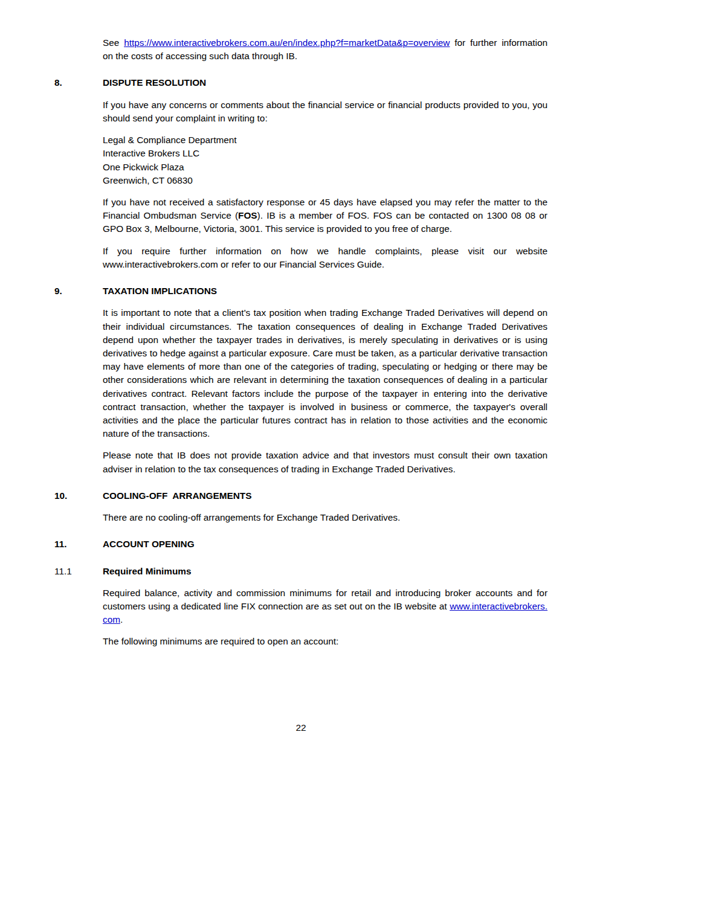See https://www.interactivebrokers.com.au/en/index.php?f=marketData&p=overview for further information on the costs of accessing such data through IB.
8.
Dispute Resolution
If you have any concerns or comments about the financial service or financial products provided to you, you should send your complaint in writing to:
Legal & Compliance Department
Interactive Brokers LLC
One Pickwick Plaza
Greenwich, CT 06830
If you have not received a satisfactory response or 45 days have elapsed you may refer the matter to the Financial Ombudsman Service (FOS). IB is a member of FOS. FOS can be contacted on 1300 08 08 or GPO Box 3, Melbourne, Victoria, 3001. This service is provided to you free of charge.
If you require further information on how we handle complaints, please visit our website www.interactivebrokers.com or refer to our Financial Services Guide.
9.
Taxation Implications
It is important to note that a client's tax position when trading Exchange Traded Derivatives will depend on their individual circumstances. The taxation consequences of dealing in Exchange Traded Derivatives depend upon whether the taxpayer trades in derivatives, is merely speculating in derivatives or is using derivatives to hedge against a particular exposure. Care must be taken, as a particular derivative transaction may have elements of more than one of the categories of trading, speculating or hedging or there may be other considerations which are relevant in determining the taxation consequences of dealing in a particular derivatives contract. Relevant factors include the purpose of the taxpayer in entering into the derivative contract transaction, whether the taxpayer is involved in business or commerce, the taxpayer's overall activities and the place the particular futures contract has in relation to those activities and the economic nature of the transactions.
Please note that IB does not provide taxation advice and that investors must consult their own taxation adviser in relation to the tax consequences of trading in Exchange Traded Derivatives.
10.
Cooling-off Arrangements
There are no cooling-off arrangements for Exchange Traded Derivatives.
11.
Account Opening
11.1
Required Minimums
Required balance, activity and commission minimums for retail and introducing broker accounts and for customers using a dedicated line FIX connection are as set out on the IB website at www.interactivebrokers.com.
The following minimums are required to open an account:
22